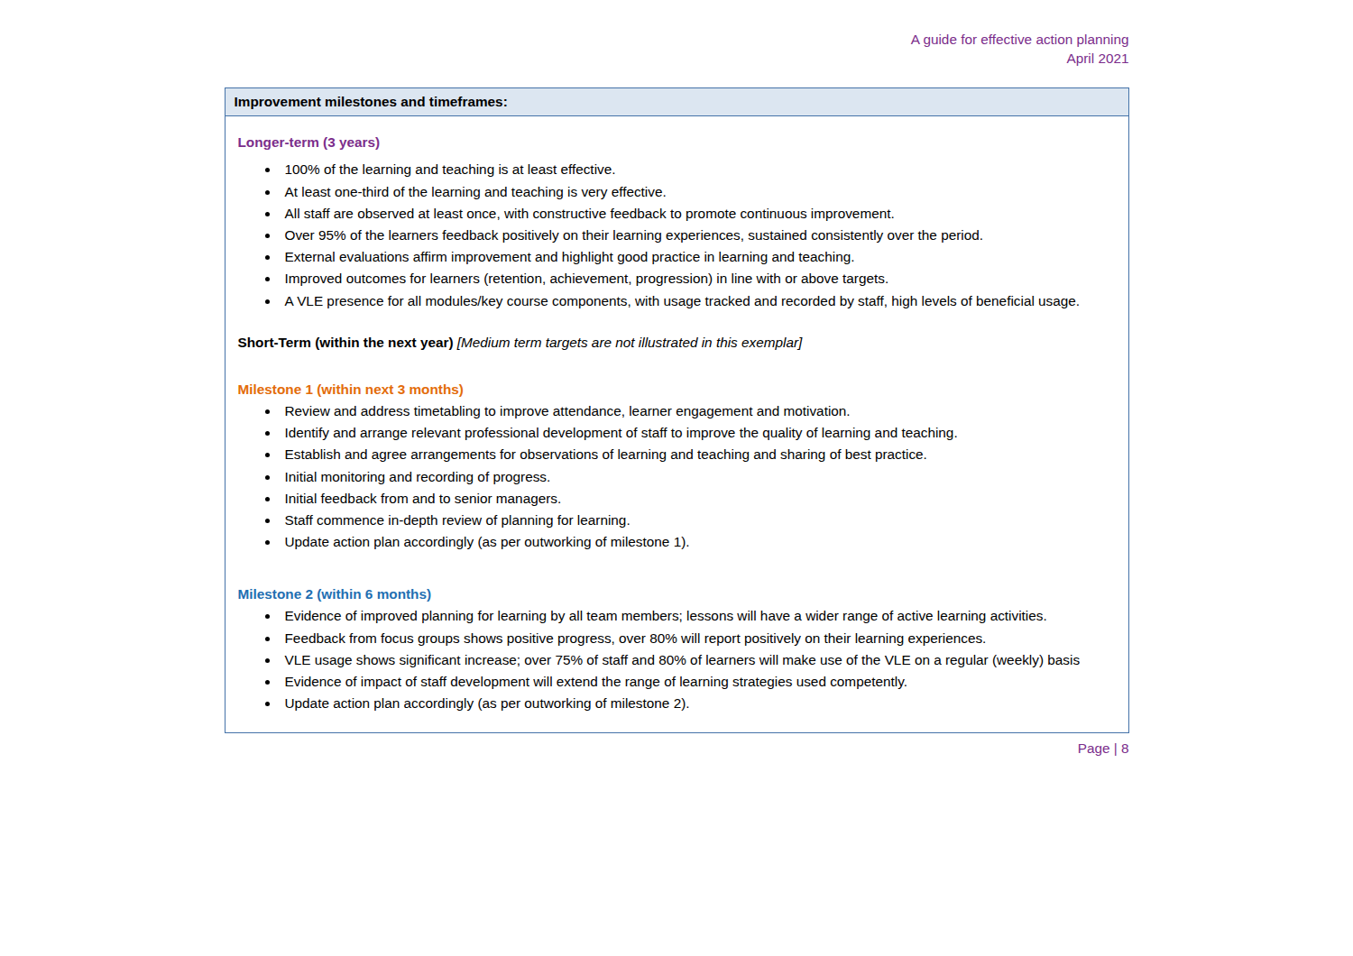A guide for effective action planning
April 2021
| Improvement milestones and timeframes: |
| Longer-term (3 years) 100% of the learning and teaching is at least effective. At least one-third of the learning and teaching is very effective. All staff are observed at least once, with constructive feedback to promote continuous improvement. Over 95% of the learners feedback positively on their learning experiences, sustained consistently over the period. External evaluations affirm improvement and highlight good practice in learning and teaching. Improved outcomes for learners (retention, achievement, progression) in line with or above targets. A VLE presence for all modules/key course components, with usage tracked and recorded by staff, high levels of beneficial usage. Short-Term (within the next year) [Medium term targets are not illustrated in this exemplar] Milestone 1 (within next 3 months) Review and address timetabling to improve attendance, learner engagement and motivation. Identify and arrange relevant professional development of staff to improve the quality of learning and teaching. Establish and agree arrangements for observations of learning and teaching and sharing of best practice. Initial monitoring and recording of progress. Initial feedback from and to senior managers. Staff commence in-depth review of planning for learning. Update action plan accordingly (as per outworking of milestone 1). Milestone 2 (within 6 months) Evidence of improved planning for learning by all team members; lessons will have a wider range of active learning activities. Feedback from focus groups shows positive progress, over 80% will report positively on their learning experiences. VLE usage shows significant increase; over 75% of staff and 80% of learners will make use of the VLE on a regular (weekly) basis Evidence of impact of staff development will extend the range of learning strategies used competently. Update action plan accordingly (as per outworking of milestone 2). |
Page | 8